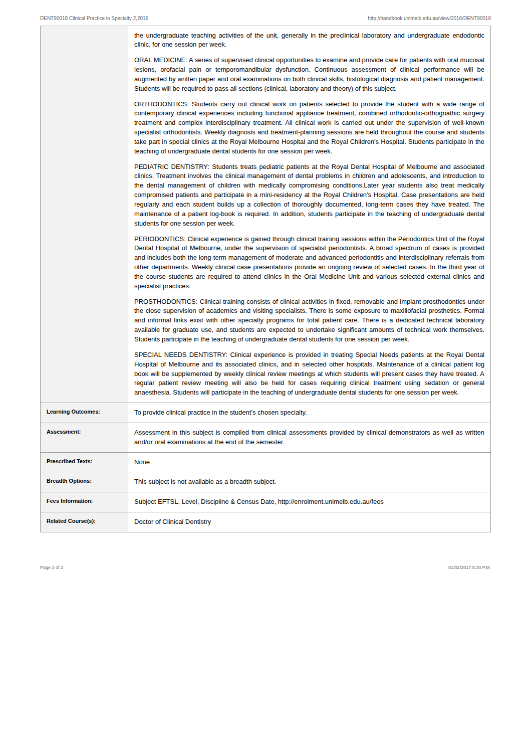DENT90018 Clinical Practice in Specialty 2,2016 http://handbook.unimelb.edu.au/view/2016/DENT90018
| | the undergraduate teaching activities of the unit, generally in the preclinical laboratory and undergraduate endodontic clinic, for one session per week. ORAL MEDICINE: A series of supervised clinical opportunities to examine and provide care for patients with oral mucosal lesions, orofacial pain or temporomandibular dysfunction. Continuous assessment of clinical performance will be augmented by written paper and oral examinations on both clinical skills, histological diagnosis and patient management. Students will be required to pass all sections (clinical, laboratory and theory) of this subject. ORTHODONTICS: Students carry out clinical work on patients selected to provide the student with a wide range of contemporary clinical experiences including functional appliance treatment, combined orthodontic-orthognathic surgery treatment and complex interdisciplinary treatment. All clinical work is carried out under the supervision of well-known specialist orthodontists. Weekly diagnosis and treatment-planning sessions are held throughout the course and students take part in special clinics at the Royal Melbourne Hospital and the Royal Children's Hospital. Students participate in the teaching of undergraduate dental students for one session per week. PEDIATRIC DENTISTRY: Students treats pediatric patients at the Royal Dental Hospital of Melbourne and associated clinics. Treatment involves the clinical management of dental problems in children and adolescents, and introduction to the dental management of children with medically compromising conditions.Later year students also treat medically compromised patients and participate in a mini-residency at the Royal Children's Hospital. Case presentations are held regularly and each student builds up a collection of thoroughly documented, long-term cases they have treated. The maintenance of a patient log-book is required. In addition, students participate in the teaching of undergraduate dental students for one session per week. PERIODONTICS: Clinical experience is gained through clinical training sessions within the Periodontics Unit of the Royal Dental Hospital of Melbourne, under the supervision of specialist periodontists. A broad spectrum of cases is provided and includes both the long-term management of moderate and advanced periodontitis and interdisciplinary referrals from other departments. Weekly clinical case presentations provide an ongoing review of selected cases. In the third year of the course students are required to attend clinics in the Oral Medicine Unit and various selected external clinics and specialist practices. PROSTHODONTICS: Clinical training consists of clinical activities in fixed, removable and implant prosthodontics under the close supervision of academics and visiting specialists. There is some exposure to maxillofacial prosthetics. Formal and informal links exist with other specialty programs for total patient care. There is a dedicated technical laboratory available for graduate use, and students are expected to undertake significant amounts of technical work themselves. Students participate in the teaching of undergraduate dental students for one session per week. SPECIAL NEEDS DENTISTRY: Clinical experience is provided in treating Special Needs patients at the Royal Dental Hospital of Melbourne and its associated clinics, and in selected other hospitals. Maintenance of a clinical patient log book will be supplemented by weekly clinical review meetings at which students will present cases they have treated. A regular patient review meeting will also be held for cases requiring clinical treatment using sedation or general anaesthesia. Students will participate in the teaching of undergraduate dental students for one session per week. |
| Learning Outcomes: | To provide clinical practice in the student's chosen specialty. |
| Assessment: | Assessment in this subject is compiled from clinical assessments provided by clinical demonstrators as well as written and/or oral examinations at the end of the semester. |
| Prescribed Texts: | None |
| Breadth Options: | This subject is not available as a breadth subject. |
| Fees Information: | Subject EFTSL, Level, Discipline & Census Date, http://enrolment.unimelb.edu.au/fees |
| Related Course(s): | Doctor of Clinical Dentistry |
Page 2 of 2 01/02/2017 5:34 P.M.